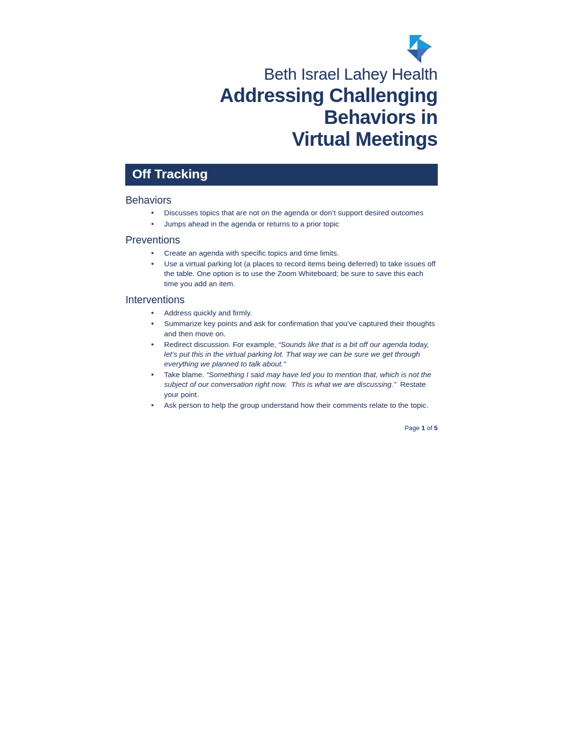Beth Israel Lahey Health
Addressing Challenging Behaviors in
Virtual Meetings
Off Tracking
Behaviors
Discusses topics that are not on the agenda or don’t support desired outcomes
Jumps ahead in the agenda or returns to a prior topic
Preventions
Create an agenda with specific topics and time limits.
Use a virtual parking lot (a places to record items being deferred) to take issues off the table. One option is to use the Zoom Whiteboard; be sure to save this each time you add an item.
Interventions
Address quickly and firmly.
Summarize key points and ask for confirmation that you’ve captured their thoughts and then move on.
Redirect discussion. For example, “Sounds like that is a bit off our agenda today, let’s put this in the virtual parking lot. That way we can be sure we get through everything we planned to talk about.”
Take blame. “Something I said may have led you to mention that, which is not the subject of our conversation right now. This is what we are discussing.” Restate your point.
Ask person to help the group understand how their comments relate to the topic.
Page 1 of 5